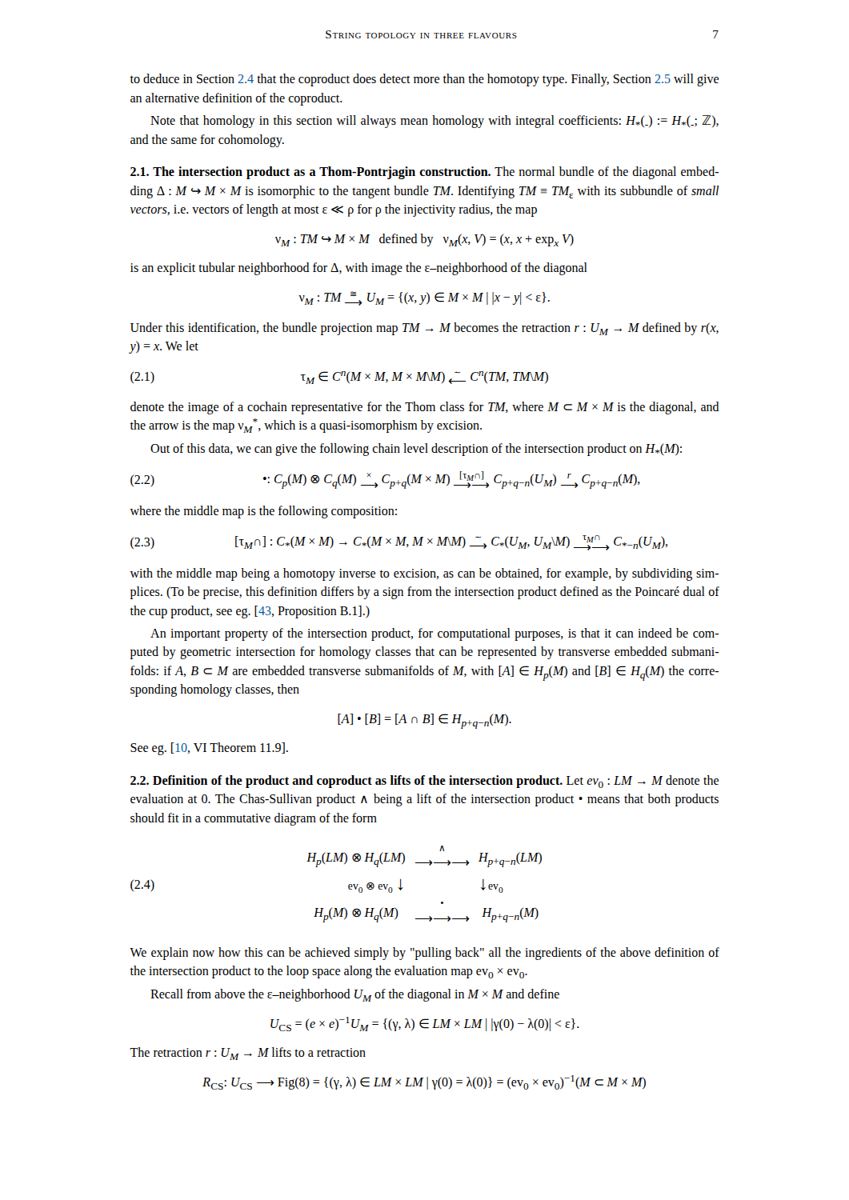String topology in three flavours 7
to deduce in Section 2.4 that the coproduct does detect more than the homotopy type. Finally, Section 2.5 will give an alternative definition of the coproduct.
Note that homology in this section will always mean homology with integral coefficients: H*(-) := H*(-; ℤ), and the same for cohomology.
2.1. The intersection product as a Thom-Pontrjagin construction.
The normal bundle of the diagonal embedding Δ : M ↪ M × M is isomorphic to the tangent bundle TM. Identifying TM ≡ TMε with its subbundle of small vectors, i.e. vectors of length at most ε ≪ ρ for ρ the injectivity radius, the map
νM : TM ↪ M × M defined by νM(x, V) = (x, x + expx V)
is an explicit tubular neighborhood for Δ, with image the ε–neighborhood of the diagonal
νM : TM ≅⟶ UM = {(x, y) ∈ M × M | |x − y| < ε}.
Under this identification, the bundle projection map TM → M becomes the retraction r : UM → M defined by r(x, y) = x. We let
(2.1) τM ∈ Cn(M × M, M × M\M) ∼⟵ Cn(TM, TM\M)
denote the image of a cochain representative for the Thom class for TM, where M ⊂ M × M is the diagonal, and the arrow is the map νM*, which is a quasi-isomorphism by excision.
Out of this data, we can give the following chain level description of the intersection product on H*(M):
(2.2) •: Cp(M) ⊗ Cq(M) ×⟶ Cp+q(M × M) [τM∩]⟶⟶ Cp+q−n(UM) r⟶ Cp+q−n(M),
where the middle map is the following composition:
(2.3) [τM∩] : C*(M × M) → C*(M × M, M × M\M) ∼⟶ C*(UM, UM\M) τM∩⟶⟶ C*−n(UM),
with the middle map being a homotopy inverse to excision, as can be obtained, for example, by subdividing simplices. (To be precise, this definition differs by a sign from the intersection product defined as the Poincaré dual of the cup product, see eg. [43, Proposition B.1].)
An important property of the intersection product, for computational purposes, is that it can indeed be computed by geometric intersection for homology classes that can be represented by transverse embedded submanifolds: if A, B ⊂ M are embedded transverse submanifolds of M, with [A] ∈ Hp(M) and [B] ∈ Hq(M) the corresponding homology classes, then
[A] • [B] = [A ∩ B] ∈ Hp+q−n(M).
See eg. [10, VI Theorem 11.9].
2.2. Definition of the product and coproduct as lifts of the intersection product.
Let ev0 : LM → M denote the evaluation at 0. The Chas-Sullivan product ∧ being a lift of the intersection product • means that both products should fit in a commutative diagram of the form
(2.4)
| H p ( LM ) ⊗ H q ( LM ) | ∧ ⟶⟶⟶ | H p + q − n ( LM ) |
| ev 0 ⊗ ev 0 ↓ | | ↓ ev 0 |
| H p ( M ) ⊗ H q ( M ) | • ⟶⟶⟶ | H p + q − n ( M ) |
We explain now how this can be achieved simply by "pulling back" all the ingredients of the above definition of the intersection product to the loop space along the evaluation map ev0 × ev0.
Recall from above the ε–neighborhood UM of the diagonal in M × M and define
UCS = (e × e)−1UM = {(γ, λ) ∈ LM × LM | |γ(0) − λ(0)| < ε}.
The retraction r : UM → M lifts to a retraction
RCS: UCS ⟶ Fig(8) = {(γ, λ) ∈ LM × LM | γ(0) = λ(0)} = (ev0 × ev0)−1(M ⊂ M × M)